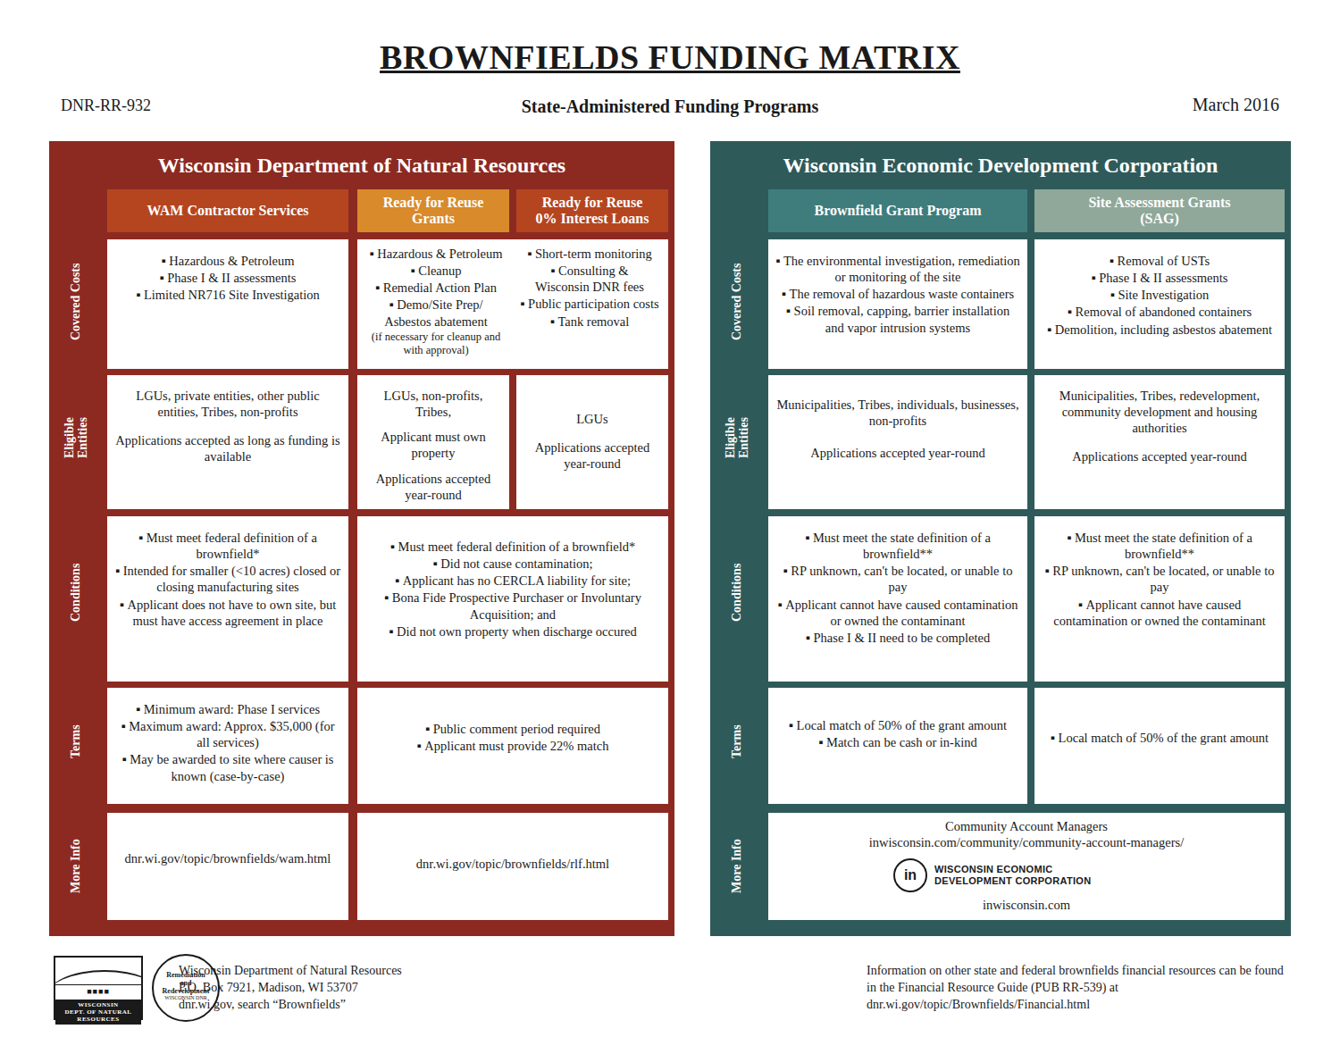BROWNFIELDS FUNDING MATRIX
DNR-RR-932
State-Administered Funding Programs
March 2016
Wisconsin Department of Natural Resources
WAM Contractor Services
Ready for Reuse
Grants
Ready for Reuse
0% Interest Loans
Covered Costs
Eligible
Entities
Conditions
Terms
More Info
Hazardous & Petroleum
Phase I & II assessments
Limited NR716 Site Investigation
Hazardous & Petroleum
Cleanup
Remedial Action Plan
Demo/Site Prep/
Asbestos abatement
(if necessary for cleanup and with approval)
Short-term monitoring
Consulting &
Wisconsin DNR fees
Public participation costs
Tank removal
LGUs, private entities, other public entities, Tribes, non-profits
Applications accepted as long as funding is available
LGUs, non-profits, Tribes,
Applicant must own property
Applications accepted year-round
LGUs
Applications accepted year-round
Must meet federal definition of a brownfield*
Intended for smaller (<10 acres) closed or closing manufacturing sites
Applicant does not have to own site, but must have access agreement in place
Must meet federal definition of a brownfield*
Did not cause contamination;
Applicant has no CERCLA liability for site;
Bona Fide Prospective Purchaser or Involuntary Acquisition; and
Did not own property when discharge occured
Minimum award: Phase I services
Maximum award: Approx. $35,000 (for all services)
May be awarded to site where causer is known (case-by-case)
Public comment period required
Applicant must provide 22% match
dnr.wi.gov/topic/brownfields/wam.html
dnr.wi.gov/topic/brownfields/rlf.html
Wisconsin Economic Development Corporation
Brownfield Grant Program
Site Assessment Grants
(SAG)
Covered Costs
Eligible
Entities
Conditions
Terms
More Info
The environmental investigation, remediation or monitoring of the site
The removal of hazardous waste containers
Soil removal, capping, barrier installation and vapor intrusion systems
Removal of USTs
Phase I & II assessments
Site Investigation
Removal of abandoned containers
Demolition, including asbestos abatement
Municipalities, Tribes, individuals, businesses, non-profits
Applications accepted year-round
Municipalities, Tribes, redevelopment, community development and housing authorities
Applications accepted year-round
Must meet the state definition of a brownfield**
RP unknown, can't be located, or unable to pay
Applicant cannot have caused contamination or owned the contaminant
Phase I & II need to be completed
Must meet the state definition of a brownfield**
RP unknown, can't be located, or unable to pay
Applicant cannot have caused contamination or owned the contaminant
Local match of 50% of the grant amount
Match can be cash or in-kind
Local match of 50% of the grant amount
Community Account Managers
inwisconsin.com/community/community-account-managers/
inwisconsin.com
in
WISCONSIN ECONOMIC
DEVELOPMENT CORPORATION
■■■■
WISCONSIN
DEPT. OF NATURAL RESOURCES
Remediation
and
Redevelopment
WISCONSIN DNR
Wisconsin Department of Natural Resources
P.O. Box 7921, Madison, WI 53707
dnr.wi.gov, search “Brownfields”
Information on other state and federal brownfields financial resources can be found in the Financial Resource Guide (PUB RR-539) at dnr.wi.gov/topic/Brownfields/Financial.html